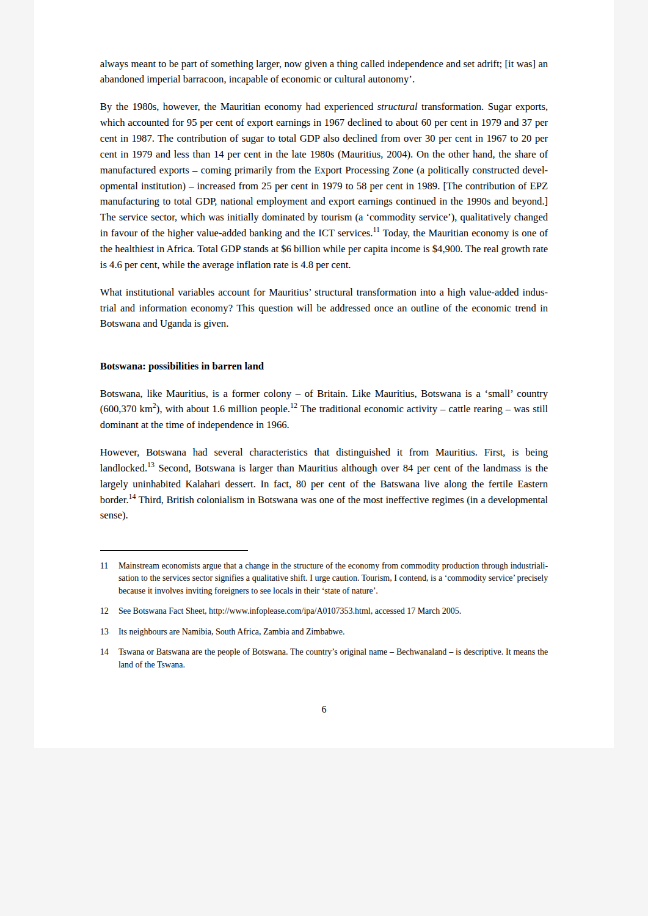always meant to be part of something larger, now given a thing called independence and set adrift; [it was] an abandoned imperial barracoon, incapable of economic or cultural autonomy’.
By the 1980s, however, the Mauritian economy had experienced structural transformation. Sugar exports, which accounted for 95 per cent of export earnings in 1967 declined to about 60 per cent in 1979 and 37 per cent in 1987. The contribution of sugar to total GDP also declined from over 30 per cent in 1967 to 20 per cent in 1979 and less than 14 per cent in the late 1980s (Mauritius, 2004). On the other hand, the share of manufactured exports – coming primarily from the Export Processing Zone (a politically constructed developmental institution) – increased from 25 per cent in 1979 to 58 per cent in 1989. [The contribution of EPZ manufacturing to total GDP, national employment and export earnings continued in the 1990s and beyond.] The service sector, which was initially dominated by tourism (a ‘commodity service’), qualitatively changed in favour of the higher value-added banking and the ICT services.11 Today, the Mauritian economy is one of the healthiest in Africa. Total GDP stands at $6 billion while per capita income is $4,900. The real growth rate is 4.6 per cent, while the average inflation rate is 4.8 per cent.
What institutional variables account for Mauritius’ structural transformation into a high value-added industrial and information economy? This question will be addressed once an outline of the economic trend in Botswana and Uganda is given.
Botswana: possibilities in barren land
Botswana, like Mauritius, is a former colony – of Britain. Like Mauritius, Botswana is a ‘small’ country (600,370 km2), with about 1.6 million people.12 The traditional economic activity – cattle rearing – was still dominant at the time of independence in 1966.
However, Botswana had several characteristics that distinguished it from Mauritius. First, is being landlocked.13 Second, Botswana is larger than Mauritius although over 84 per cent of the landmass is the largely uninhabited Kalahari dessert. In fact, 80 per cent of the Batswana live along the fertile Eastern border.14 Third, British colonialism in Botswana was one of the most ineffective regimes (in a developmental sense).
11
Mainstream economists argue that a change in the structure of the economy from commodity production through industrialisation to the services sector signifies a qualitative shift. I urge caution. Tourism, I contend, is a ‘commodity service’ precisely because it involves inviting foreigners to see locals in their ‘state of nature’.
12
See Botswana Fact Sheet, http://www.infoplease.com/ipa/A0107353.html, accessed 17 March 2005.
13
Its neighbours are Namibia, South Africa, Zambia and Zimbabwe.
14
Tswana or Batswana are the people of Botswana. The country’s original name – Bechwanaland – is descriptive. It means the land of the Tswana.
6